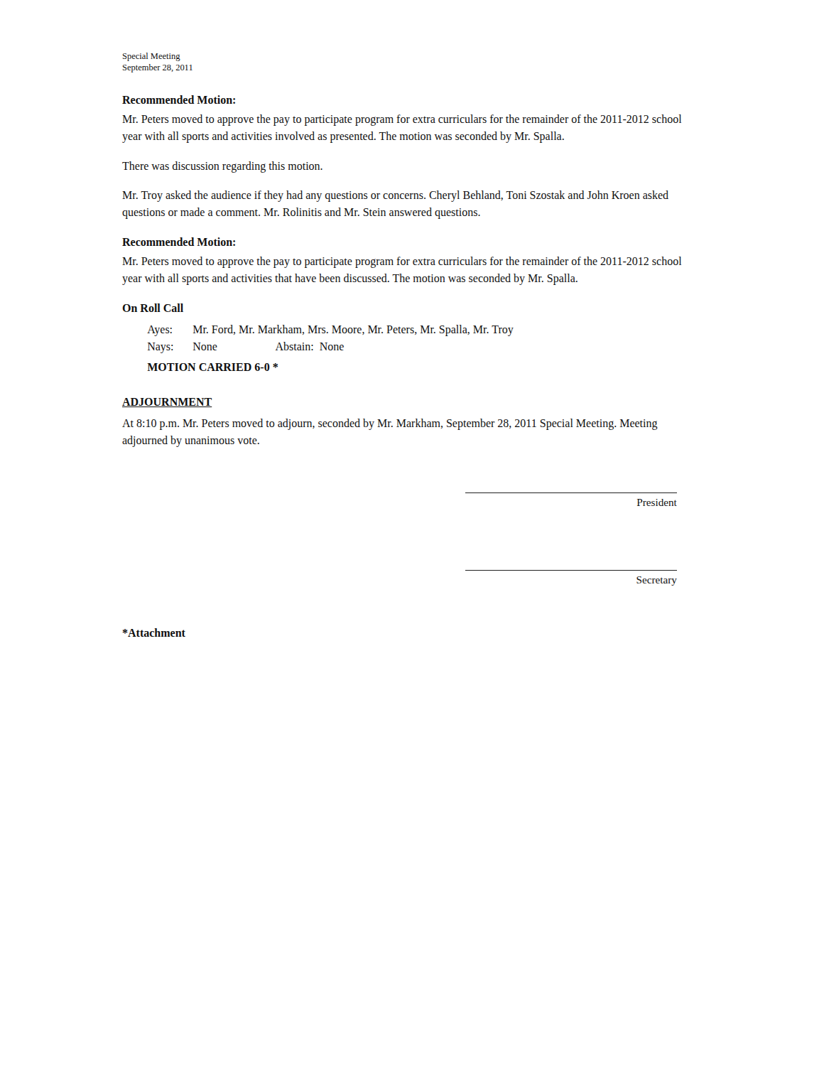Special Meeting
September 28, 2011
Recommended Motion:
Mr. Peters moved to approve the pay to participate program for extra curriculars for the remainder of the 2011-2012 school year with all sports and activities involved as presented. The motion was seconded by Mr. Spalla.
There was discussion regarding this motion.
Mr. Troy asked the audience if they had any questions or concerns. Cheryl Behland, Toni Szostak and John Kroen asked questions or made a comment. Mr. Rolinitis and Mr. Stein answered questions.
Recommended Motion:
Mr. Peters moved to approve the pay to participate program for extra curriculars for the remainder of the 2011-2012 school year with all sports and activities that have been discussed. The motion was seconded by Mr. Spalla.
On Roll Call
Ayes: Mr. Ford, Mr. Markham, Mrs. Moore, Mr. Peters, Mr. Spalla, Mr. Troy
Nays: None Abstain: None
MOTION CARRIED 6-0 *
ADJOURNMENT
At 8:10 p.m. Mr. Peters moved to adjourn, seconded by Mr. Markham, September 28, 2011 Special Meeting. Meeting adjourned by unanimous vote.
President
Secretary
*Attachment